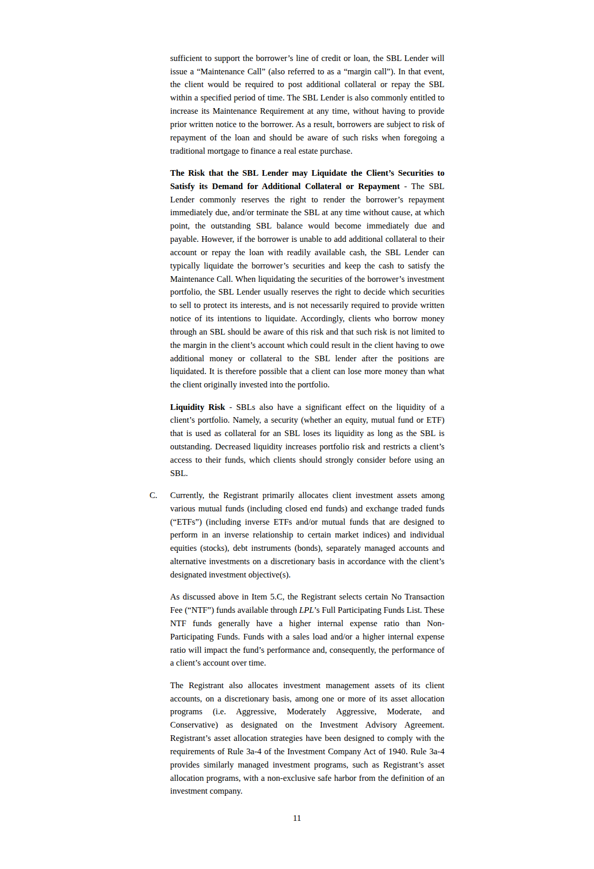sufficient to support the borrower’s line of credit or loan, the SBL Lender will issue a “Maintenance Call” (also referred to as a “margin call”). In that event, the client would be required to post additional collateral or repay the SBL within a specified period of time. The SBL Lender is also commonly entitled to increase its Maintenance Requirement at any time, without having to provide prior written notice to the borrower. As a result, borrowers are subject to risk of repayment of the loan and should be aware of such risks when foregoing a traditional mortgage to finance a real estate purchase.
The Risk that the SBL Lender may Liquidate the Client’s Securities to Satisfy its Demand for Additional Collateral or Repayment - The SBL Lender commonly reserves the right to render the borrower’s repayment immediately due, and/or terminate the SBL at any time without cause, at which point, the outstanding SBL balance would become immediately due and payable. However, if the borrower is unable to add additional collateral to their account or repay the loan with readily available cash, the SBL Lender can typically liquidate the borrower’s securities and keep the cash to satisfy the Maintenance Call. When liquidating the securities of the borrower’s investment portfolio, the SBL Lender usually reserves the right to decide which securities to sell to protect its interests, and is not necessarily required to provide written notice of its intentions to liquidate. Accordingly, clients who borrow money through an SBL should be aware of this risk and that such risk is not limited to the margin in the client’s account which could result in the client having to owe additional money or collateral to the SBL lender after the positions are liquidated. It is therefore possible that a client can lose more money than what the client originally invested into the portfolio.
Liquidity Risk - SBLs also have a significant effect on the liquidity of a client’s portfolio. Namely, a security (whether an equity, mutual fund or ETF) that is used as collateral for an SBL loses its liquidity as long as the SBL is outstanding. Decreased liquidity increases portfolio risk and restricts a client’s access to their funds, which clients should strongly consider before using an SBL.
C.
Currently, the Registrant primarily allocates client investment assets among various mutual funds (including closed end funds) and exchange traded funds (“ETFs”) (including inverse ETFs and/or mutual funds that are designed to perform in an inverse relationship to certain market indices) and individual equities (stocks), debt instruments (bonds), separately managed accounts and alternative investments on a discretionary basis in accordance with the client’s designated investment objective(s).
As discussed above in Item 5.C, the Registrant selects certain No Transaction Fee (“NTF”) funds available through LPL’s Full Participating Funds List. These NTF funds generally have a higher internal expense ratio than Non-Participating Funds. Funds with a sales load and/or a higher internal expense ratio will impact the fund’s performance and, consequently, the performance of a client’s account over time.
The Registrant also allocates investment management assets of its client accounts, on a discretionary basis, among one or more of its asset allocation programs (i.e. Aggressive, Moderately Aggressive, Moderate, and Conservative) as designated on the Investment Advisory Agreement. Registrant’s asset allocation strategies have been designed to comply with the requirements of Rule 3a-4 of the Investment Company Act of 1940. Rule 3a-4 provides similarly managed investment programs, such as Registrant’s asset allocation programs, with a non-exclusive safe harbor from the definition of an investment company.
11